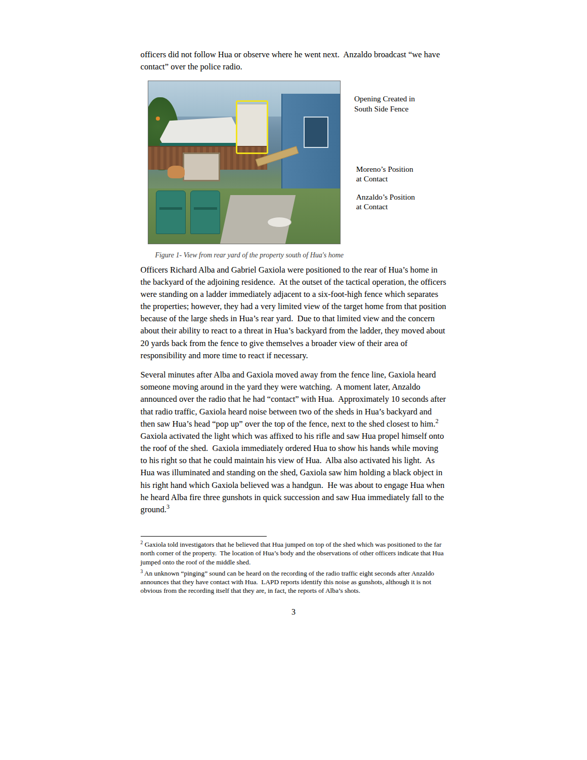officers did not follow Hua or observe where he went next. Anzaldo broadcast “we have contact” over the police radio.
Opening Created in
South Side Fence
Moreno’s Position
at Contact
Anzaldo’s Position
at Contact
Figure 1- View from rear yard of the property south of Hua's home
Officers Richard Alba and Gabriel Gaxiola were positioned to the rear of Hua’s home in the backyard of the adjoining residence. At the outset of the tactical operation, the officers were standing on a ladder immediately adjacent to a six-foot-high fence which separates the properties; however, they had a very limited view of the target home from that position because of the large sheds in Hua’s rear yard. Due to that limited view and the concern about their ability to react to a threat in Hua’s backyard from the ladder, they moved about 20 yards back from the fence to give themselves a broader view of their area of responsibility and more time to react if necessary.
Several minutes after Alba and Gaxiola moved away from the fence line, Gaxiola heard someone moving around in the yard they were watching. A moment later, Anzaldo announced over the radio that he had “contact” with Hua. Approximately 10 seconds after that radio traffic, Gaxiola heard noise between two of the sheds in Hua’s backyard and then saw Hua’s head “pop up” over the top of the fence, next to the shed closest to him.2 Gaxiola activated the light which was affixed to his rifle and saw Hua propel himself onto the roof of the shed. Gaxiola immediately ordered Hua to show his hands while moving to his right so that he could maintain his view of Hua. Alba also activated his light. As Hua was illuminated and standing on the shed, Gaxiola saw him holding a black object in his right hand which Gaxiola believed was a handgun. He was about to engage Hua when he heard Alba fire three gunshots in quick succession and saw Hua immediately fall to the ground.3
2 Gaxiola told investigators that he believed that Hua jumped on top of the shed which was positioned to the far north corner of the property. The location of Hua’s body and the observations of other officers indicate that Hua jumped onto the roof of the middle shed.
3 An unknown “pinging” sound can be heard on the recording of the radio traffic eight seconds after Anzaldo announces that they have contact with Hua. LAPD reports identify this noise as gunshots, although it is not obvious from the recording itself that they are, in fact, the reports of Alba’s shots.
3